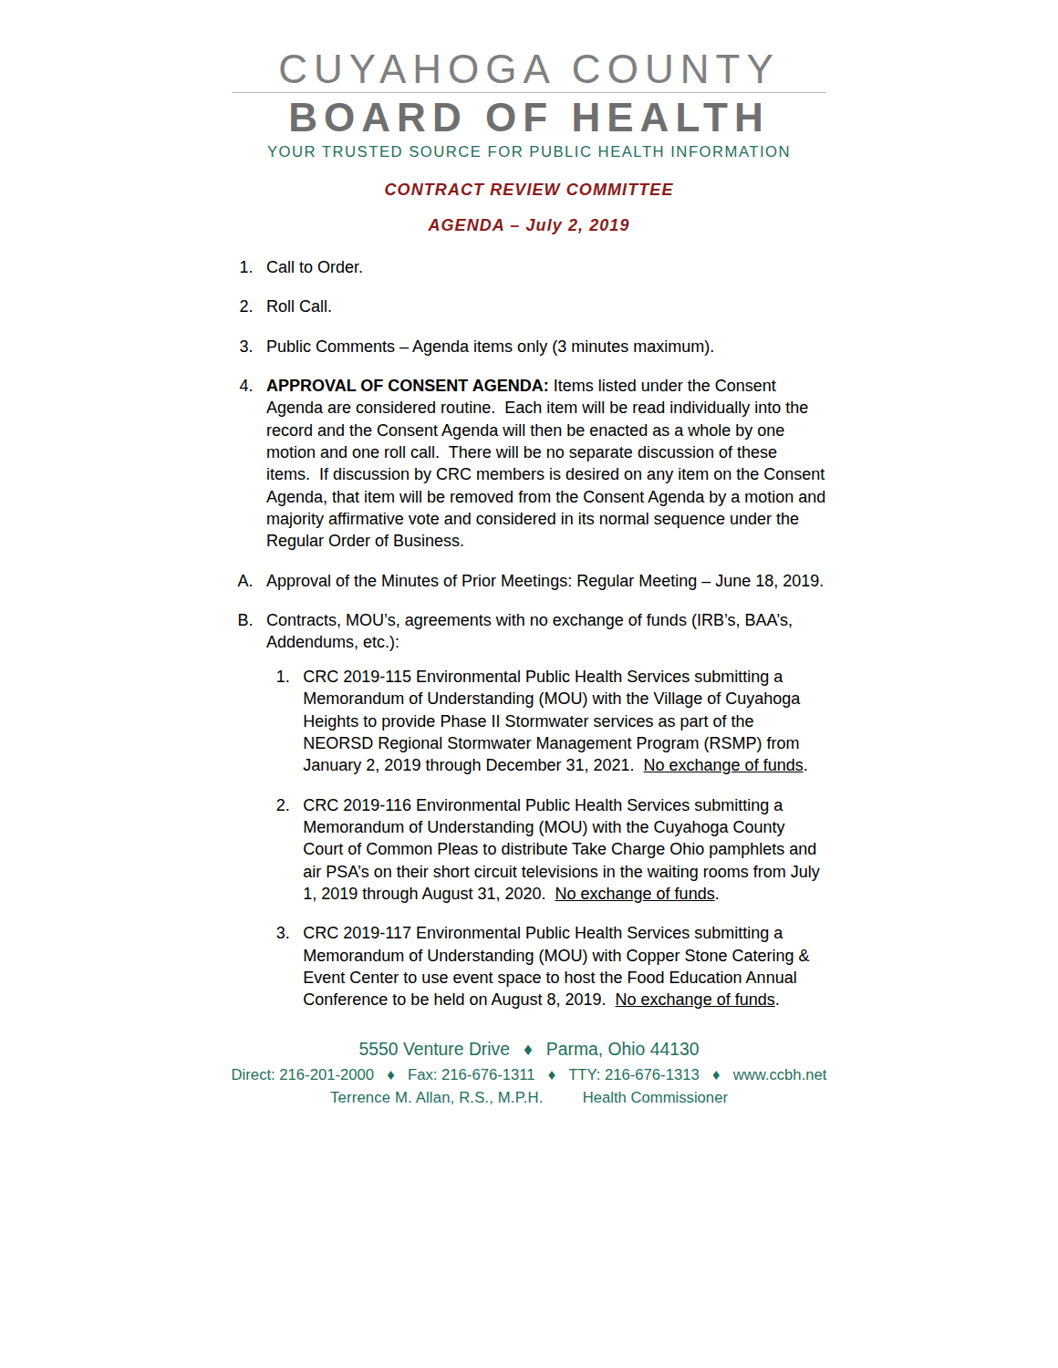CUYAHOGA COUNTY
BOARD OF HEALTH
YOUR TRUSTED SOURCE FOR PUBLIC HEALTH INFORMATION
CONTRACT REVIEW COMMITTEE
AGENDA – July 2, 2019
Call to Order.
Roll Call.
Public Comments – Agenda items only (3 minutes maximum).
APPROVAL OF CONSENT AGENDA: Items listed under the Consent Agenda are considered routine. Each item will be read individually into the record and the Consent Agenda will then be enacted as a whole by one motion and one roll call. There will be no separate discussion of these items. If discussion by CRC members is desired on any item on the Consent Agenda, that item will be removed from the Consent Agenda by a motion and majority affirmative vote and considered in its normal sequence under the Regular Order of Business.
Approval of the Minutes of Prior Meetings: Regular Meeting – June 18, 2019.
Contracts, MOU’s, agreements with no exchange of funds (IRB’s, BAA’s, Addendums, etc.):
CRC 2019-115 Environmental Public Health Services submitting a Memorandum of Understanding (MOU) with the Village of Cuyahoga Heights to provide Phase II Stormwater services as part of the NEORSD Regional Stormwater Management Program (RSMP) from January 2, 2019 through December 31, 2021. No exchange of funds.
CRC 2019-116 Environmental Public Health Services submitting a Memorandum of Understanding (MOU) with the Cuyahoga County Court of Common Pleas to distribute Take Charge Ohio pamphlets and air PSA’s on their short circuit televisions in the waiting rooms from July 1, 2019 through August 31, 2020. No exchange of funds.
CRC 2019-117 Environmental Public Health Services submitting a Memorandum of Understanding (MOU) with Copper Stone Catering & Event Center to use event space to host the Food Education Annual Conference to be held on August 8, 2019. No exchange of funds.
5550 Venture Drive ♦ Parma, Ohio 44130
Direct: 216-201-2000 ♦ Fax: 216-676-1311 ♦ TTY: 216-676-1313 ♦ www.ccbh.net
Terrence M. Allan, R.S., M.P.H. Health Commissioner